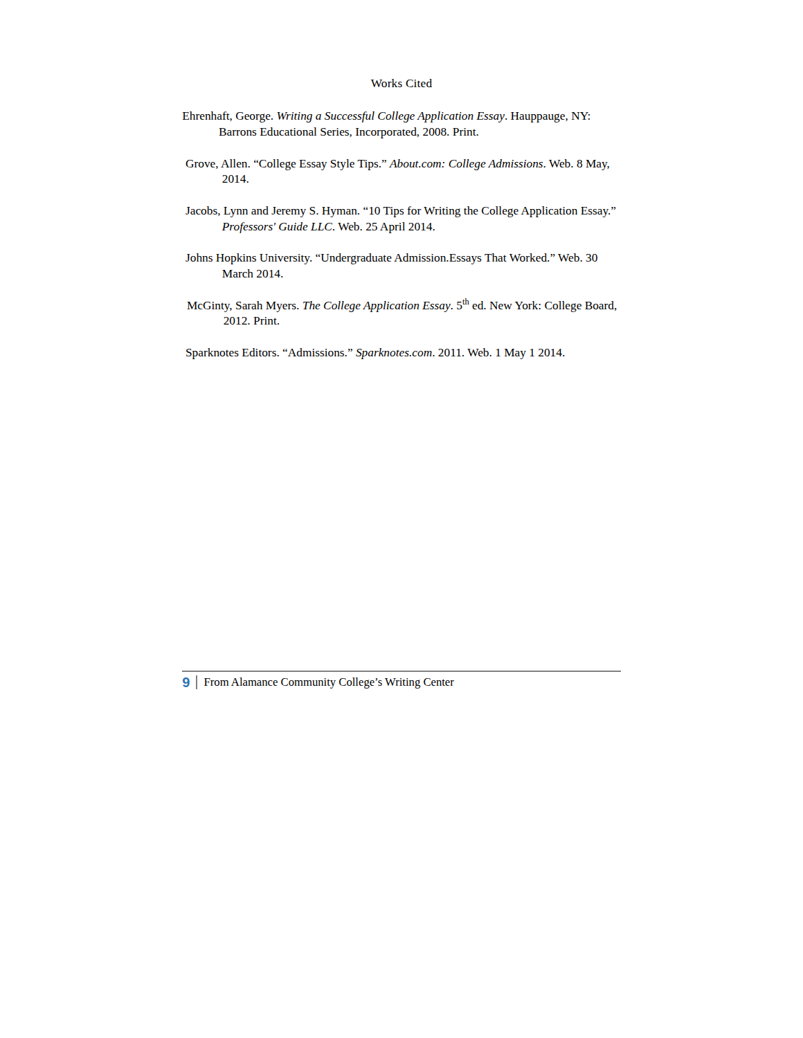Works Cited
Ehrenhaft, George. Writing a Successful College Application Essay. Hauppauge, NY: Barrons Educational Series, Incorporated, 2008. Print.
Grove, Allen. “College Essay Style Tips.” About.com: College Admissions. Web. 8 May, 2014.
Jacobs, Lynn and Jeremy S. Hyman. “10 Tips for Writing the College Application Essay.” Professors' Guide LLC. Web. 25 April 2014.
Johns Hopkins University. “Undergraduate Admission.Essays That Worked.” Web. 30 March 2014.
McGinty, Sarah Myers. The College Application Essay. 5th ed. New York: College Board, 2012. Print.
Sparknotes Editors. “Admissions.” Sparknotes.com. 2011. Web. 1 May 1 2014.
9 From Alamance Community College’s Writing Center